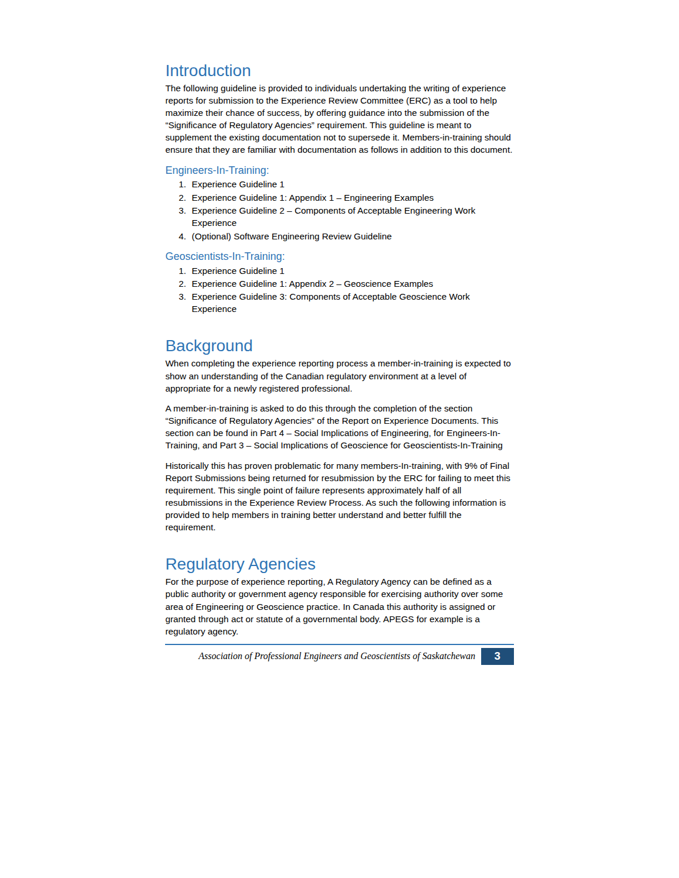Introduction
The following guideline is provided to individuals undertaking the writing of experience reports for submission to the Experience Review Committee (ERC) as a tool to help maximize their chance of success, by offering guidance into the submission of the “Significance of Regulatory Agencies” requirement. This guideline is meant to supplement the existing documentation not to supersede it. Members-in-training should ensure that they are familiar with documentation as follows in addition to this document.
Engineers-In-Training:
Experience Guideline 1
Experience Guideline 1: Appendix 1 – Engineering Examples
Experience Guideline 2 – Components of Acceptable Engineering Work Experience
(Optional) Software Engineering Review Guideline
Geoscientists-In-Training:
Experience Guideline 1
Experience Guideline 1: Appendix 2 – Geoscience Examples
Experience Guideline 3: Components of Acceptable Geoscience Work Experience
Background
When completing the experience reporting process a member-in-training is expected to show an understanding of the Canadian regulatory environment at a level of appropriate for a newly registered professional.
A member-in-training is asked to do this through the completion of the section “Significance of Regulatory Agencies” of the Report on Experience Documents. This section can be found in Part 4 – Social Implications of Engineering, for Engineers-In-Training, and Part 3 – Social Implications of Geoscience for Geoscientists-In-Training
Historically this has proven problematic for many members-In-training, with 9% of Final Report Submissions being returned for resubmission by the ERC for failing to meet this requirement. This single point of failure represents approximately half of all resubmissions in the Experience Review Process. As such the following information is provided to help members in training better understand and better fulfill the requirement.
Regulatory Agencies
For the purpose of experience reporting, A Regulatory Agency can be defined as a public authority or government agency responsible for exercising authority over some area of Engineering or Geoscience practice. In Canada this authority is assigned or granted through act or statute of a governmental body. APEGS for example is a regulatory agency.
Association of Professional Engineers and Geoscientists of Saskatchewan 3